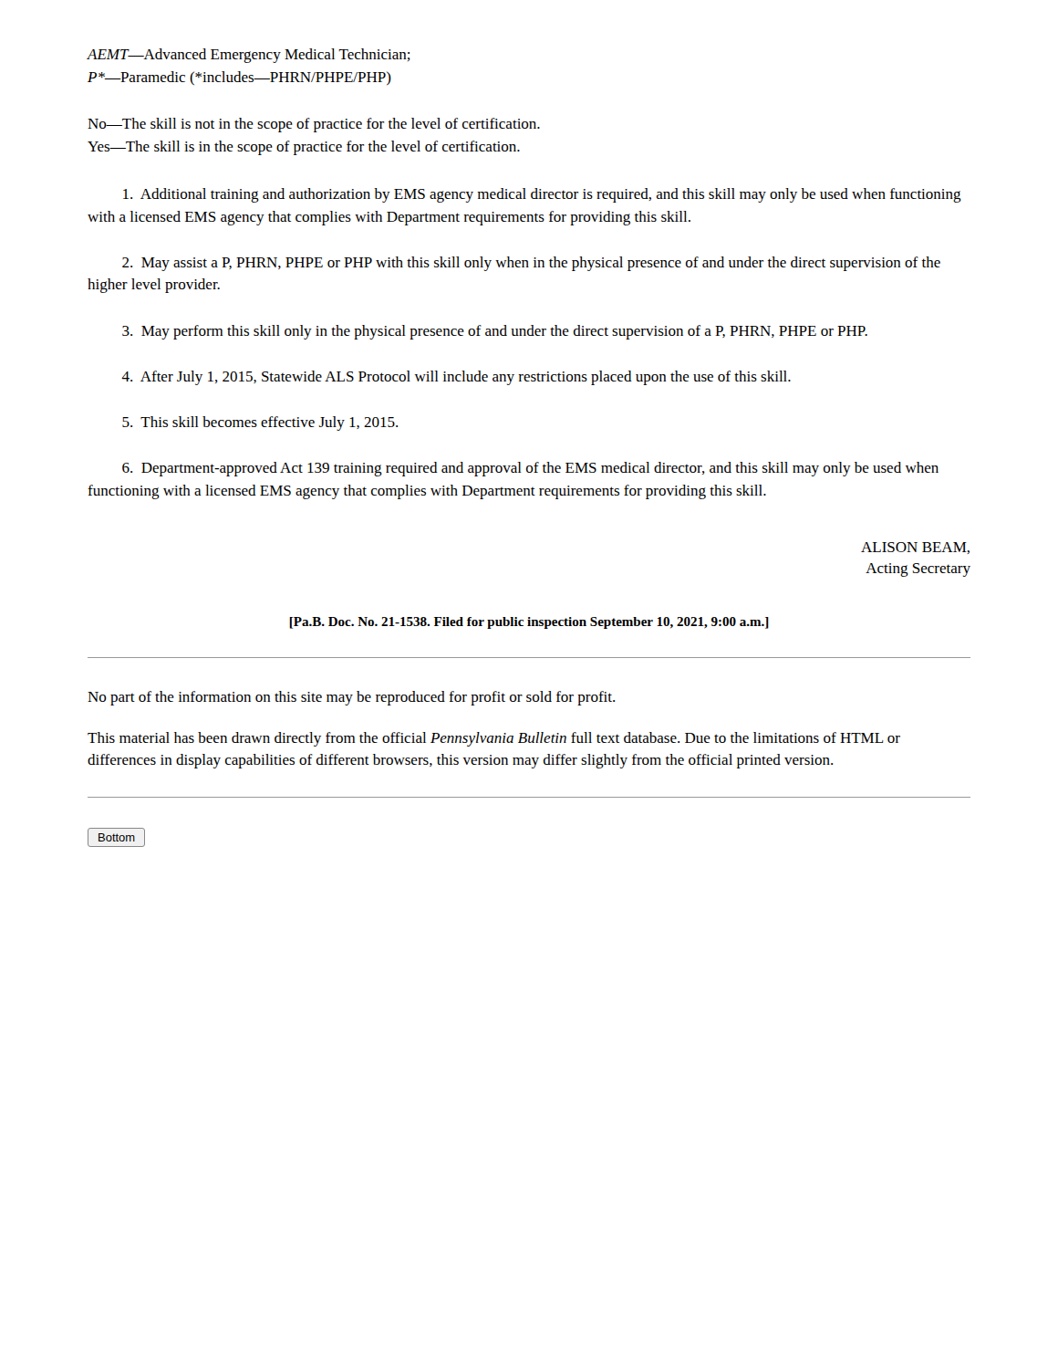AEMT—Advanced Emergency Medical Technician;
P*—Paramedic (*includes—PHRN/PHPE/PHP)
No—The skill is not in the scope of practice for the level of certification.
Yes—The skill is in the scope of practice for the level of certification.
1. Additional training and authorization by EMS agency medical director is required, and this skill may only be used when functioning with a licensed EMS agency that complies with Department requirements for providing this skill.
2. May assist a P, PHRN, PHPE or PHP with this skill only when in the physical presence of and under the direct supervision of the higher level provider.
3. May perform this skill only in the physical presence of and under the direct supervision of a P, PHRN, PHPE or PHP.
4. After July 1, 2015, Statewide ALS Protocol will include any restrictions placed upon the use of this skill.
5. This skill becomes effective July 1, 2015.
6. Department-approved Act 139 training required and approval of the EMS medical director, and this skill may only be used when functioning with a licensed EMS agency that complies with Department requirements for providing this skill.
ALISON BEAM,
Acting Secretary
[Pa.B. Doc. No. 21-1538. Filed for public inspection September 10, 2021, 9:00 a.m.]
No part of the information on this site may be reproduced for profit or sold for profit.
This material has been drawn directly from the official Pennsylvania Bulletin full text database. Due to the limitations of HTML or differences in display capabilities of different browsers, this version may differ slightly from the official printed version.
Bottom